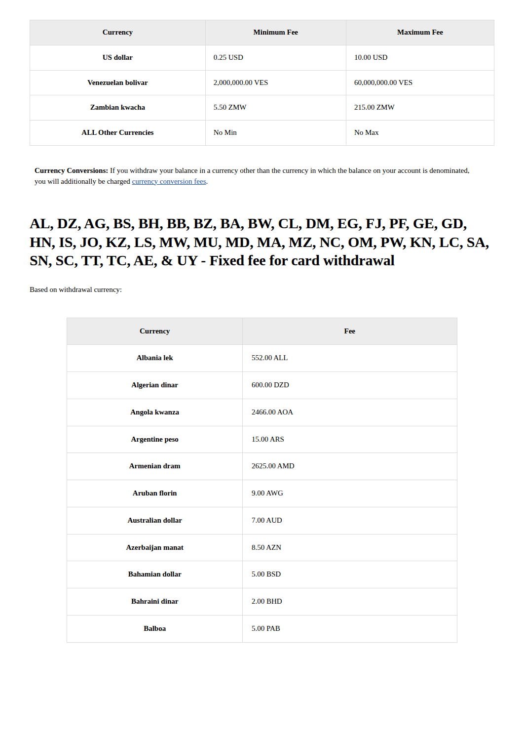| Currency | Minimum Fee | Maximum Fee |
| --- | --- | --- |
| US dollar | 0.25 USD | 10.00 USD |
| Venezuelan bolivar | 2,000,000.00 VES | 60,000,000.00 VES |
| Zambian kwacha | 5.50 ZMW | 215.00 ZMW |
| ALL Other Currencies | No Min | No Max |
Currency Conversions: If you withdraw your balance in a currency other than the currency in which the balance on your account is denominated, you will additionally be charged currency conversion fees.
AL, DZ, AG, BS, BH, BB, BZ, BA, BW, CL, DM, EG, FJ, PF, GE, GD, HN, IS, JO, KZ, LS, MW, MU, MD, MA, MZ, NC, OM, PW, KN, LC, SA, SN, SC, TT, TC, AE, & UY - Fixed fee for card withdrawal
Based on withdrawal currency:
| Currency | Fee |
| --- | --- |
| Albania lek | 552.00 ALL |
| Algerian dinar | 600.00 DZD |
| Angola kwanza | 2466.00 AOA |
| Argentine peso | 15.00 ARS |
| Armenian dram | 2625.00 AMD |
| Aruban florin | 9.00 AWG |
| Australian dollar | 7.00 AUD |
| Azerbaijan manat | 8.50 AZN |
| Bahamian dollar | 5.00 BSD |
| Bahraini dinar | 2.00 BHD |
| Balboa | 5.00 PAB |